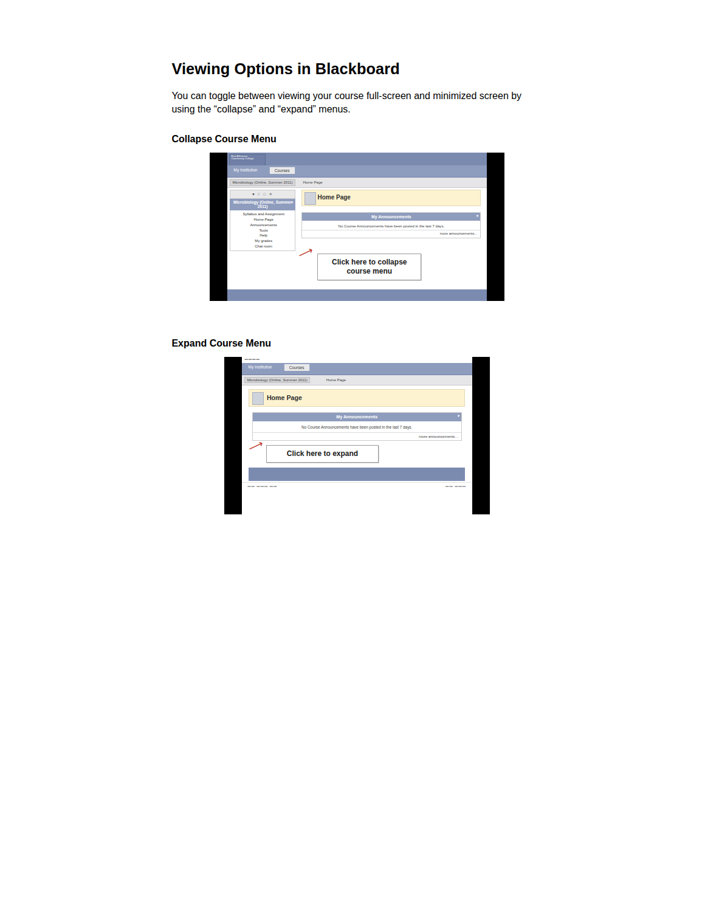Viewing Options in Blackboard
You can toggle between viewing your course full-screen and minimized screen by using the “collapse” and “expand” menus.
Collapse Course Menu
East Arkansas
Community College
My Institution Courses
Microbiology (Online, Summer 2011) Home Page
■ □ ▢ ⚙
Microbiology (Online, Summer 2011)▸
Syllabus and Assignment
Home Page
Announcements
Tools
Help
My grades
Chat room
Home Page
My Announcements▾
No Course Announcements have been posted in the last 7 days.
more announcements…
⟶
Click here to collapse
course menu
Expand Course Menu
▬▬▬▬
My Institution Courses
Microbiology (Online, Summer 2011) Home Page
Home Page
My Announcements▾
No Course Announcements have been posted in the last 7 days.
more announcements…
⟶
Click here to expand
▬▬ ▬▬▬ ▬▬ ▬▬ ▬▬▬